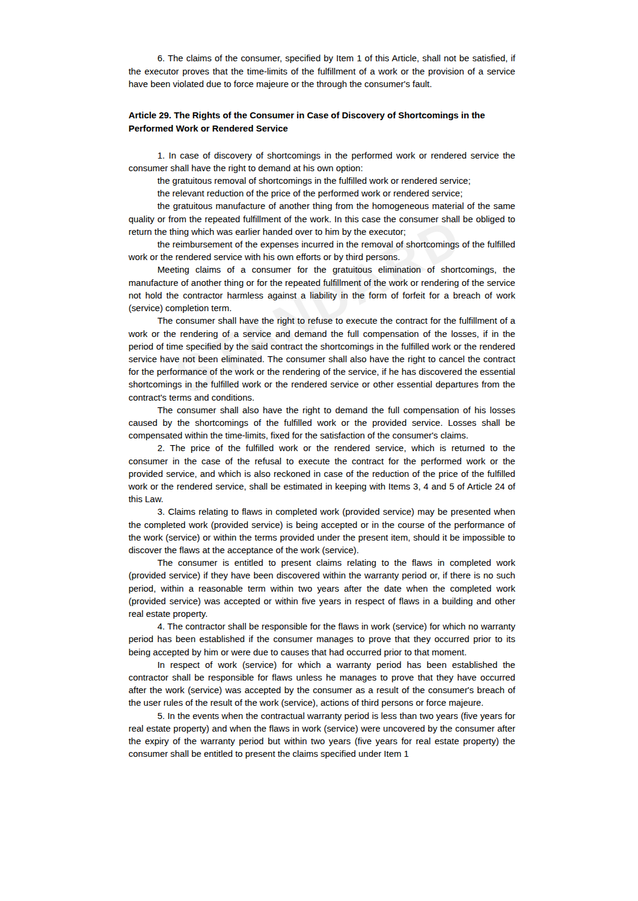STANDARD
6. The claims of the consumer, specified by Item 1 of this Article, shall not be satisfied, if the executor proves that the time-limits of the fulfillment of a work or the provision of a service have been violated due to force majeure or the through the consumer's fault.
Article 29. The Rights of the Consumer in Case of Discovery of Shortcomings in the Performed Work or Rendered Service
1. In case of discovery of shortcomings in the performed work or rendered service the consumer shall have the right to demand at his own option:
the gratuitous removal of shortcomings in the fulfilled work or rendered service;
the relevant reduction of the price of the performed work or rendered service;
the gratuitous manufacture of another thing from the homogeneous material of the same quality or from the repeated fulfillment of the work. In this case the consumer shall be obliged to return the thing which was earlier handed over to him by the executor;
the reimbursement of the expenses incurred in the removal of shortcomings of the fulfilled work or the rendered service with his own efforts or by third persons.
Meeting claims of a consumer for the gratuitous elimination of shortcomings, the manufacture of another thing or for the repeated fulfillment of the work or rendering of the service not hold the contractor harmless against a liability in the form of forfeit for a breach of work (service) completion term.
The consumer shall have the right to refuse to execute the contract for the fulfillment of a work or the rendering of a service and demand the full compensation of the losses, if in the period of time specified by the said contract the shortcomings in the fulfilled work or the rendered service have not been eliminated. The consumer shall also have the right to cancel the contract for the performance of the work or the rendering of the service, if he has discovered the essential shortcomings in the fulfilled work or the rendered service or other essential departures from the contract's terms and conditions.
The consumer shall also have the right to demand the full compensation of his losses caused by the shortcomings of the fulfilled work or the provided service. Losses shall be compensated within the time-limits, fixed for the satisfaction of the consumer's claims.
2. The price of the fulfilled work or the rendered service, which is returned to the consumer in the case of the refusal to execute the contract for the performed work or the provided service, and which is also reckoned in case of the reduction of the price of the fulfilled work or the rendered service, shall be estimated in keeping with Items 3, 4 and 5 of Article 24 of this Law.
3. Claims relating to flaws in completed work (provided service) may be presented when the completed work (provided service) is being accepted or in the course of the performance of the work (service) or within the terms provided under the present item, should it be impossible to discover the flaws at the acceptance of the work (service).
The consumer is entitled to present claims relating to the flaws in completed work (provided service) if they have been discovered within the warranty period or, if there is no such period, within a reasonable term within two years after the date when the completed work (provided service) was accepted or within five years in respect of flaws in a building and other real estate property.
4. The contractor shall be responsible for the flaws in work (service) for which no warranty period has been established if the consumer manages to prove that they occurred prior to its being accepted by him or were due to causes that had occurred prior to that moment.
In respect of work (service) for which a warranty period has been established the contractor shall be responsible for flaws unless he manages to prove that they have occurred after the work (service) was accepted by the consumer as a result of the consumer's breach of the user rules of the result of the work (service), actions of third persons or force majeure.
5. In the events when the contractual warranty period is less than two years (five years for real estate property) and when the flaws in work (service) were uncovered by the consumer after the expiry of the warranty period but within two years (five years for real estate property) the consumer shall be entitled to present the claims specified under Item 1